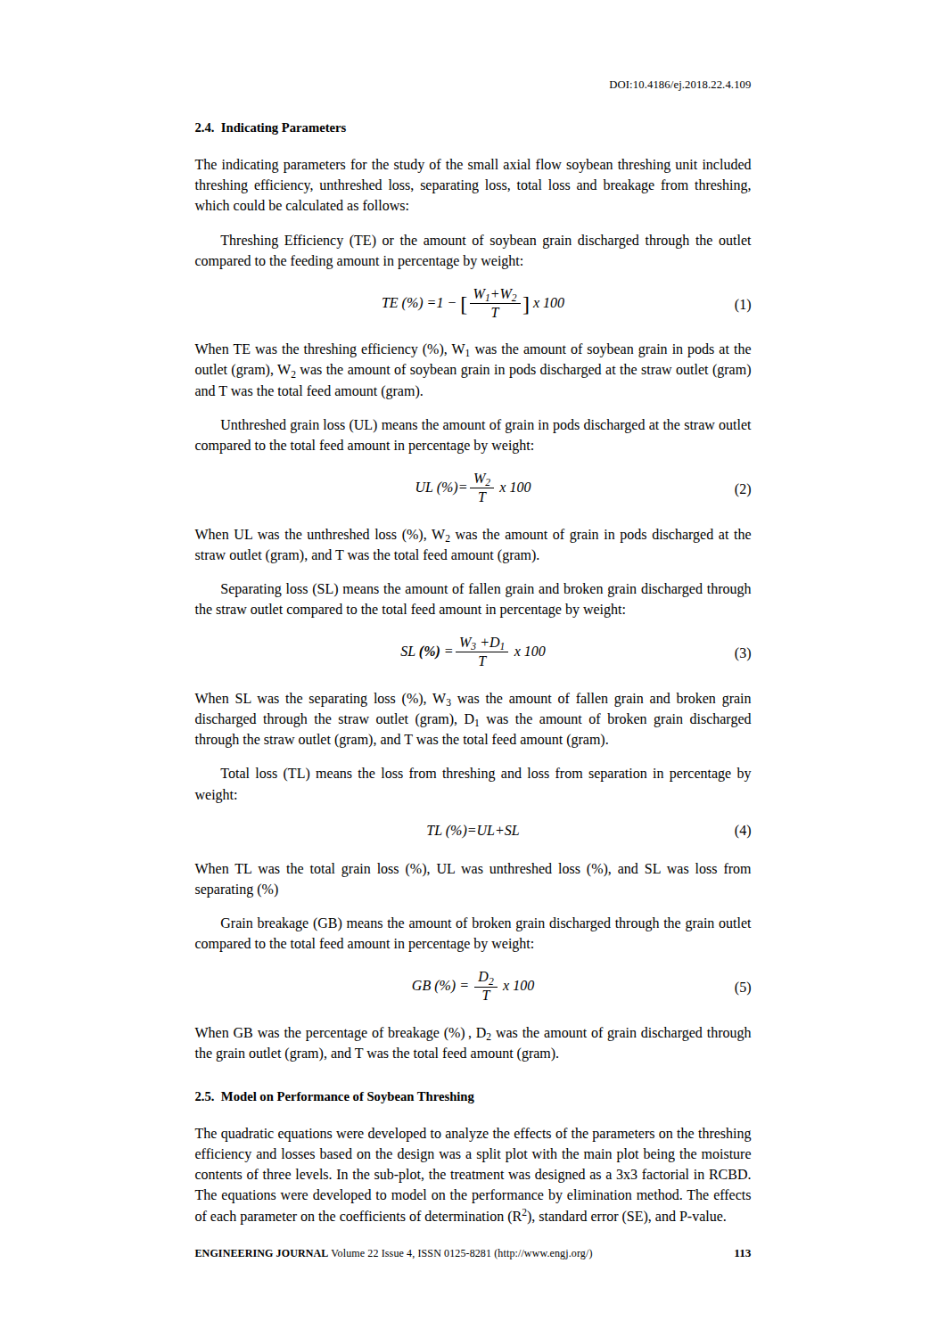DOI:10.4186/ej.2018.22.4.109
2.4. Indicating Parameters
The indicating parameters for the study of the small axial flow soybean threshing unit included threshing efficiency, unthreshed loss, separating loss, total loss and breakage from threshing, which could be calculated as follows:
Threshing Efficiency (TE) or the amount of soybean grain discharged through the outlet compared to the feeding amount in percentage by weight:
TE (%) =1 − [W1+W2 T] x 100
(1)
When TE was the threshing efficiency (%), W1 was the amount of soybean grain in pods at the outlet (gram), W2 was the amount of soybean grain in pods discharged at the straw outlet (gram) and T was the total feed amount (gram).
Unthreshed grain loss (UL) means the amount of grain in pods discharged at the straw outlet compared to the total feed amount in percentage by weight:
UL (%)=W2 T x 100
(2)
When UL was the unthreshed loss (%), W2 was the amount of grain in pods discharged at the straw outlet (gram), and T was the total feed amount (gram).
Separating loss (SL) means the amount of fallen grain and broken grain discharged through the straw outlet compared to the total feed amount in percentage by weight:
SL (%) =W3 +D1 T x 100
(3)
When SL was the separating loss (%), W3 was the amount of fallen grain and broken grain discharged through the straw outlet (gram), D1 was the amount of broken grain discharged through the straw outlet (gram), and T was the total feed amount (gram).
Total loss (TL) means the loss from threshing and loss from separation in percentage by weight:
TL (%)=UL+SL
(4)
When TL was the total grain loss (%), UL was unthreshed loss (%), and SL was loss from separating (%)
Grain breakage (GB) means the amount of broken grain discharged through the grain outlet compared to the total feed amount in percentage by weight:
GB (%) = D2 T x 100
(5)
When GB was the percentage of breakage (%) , D2 was the amount of grain discharged through the grain outlet (gram), and T was the total feed amount (gram).
2.5. Model on Performance of Soybean Threshing
The quadratic equations were developed to analyze the effects of the parameters on the threshing efficiency and losses based on the design was a split plot with the main plot being the moisture contents of three levels. In the sub-plot, the treatment was designed as a 3x3 factorial in RCBD. The equations were developed to model on the performance by elimination method. The effects of each parameter on the coefficients of determination (R2), standard error (SE), and P-value.
ENGINEERING JOURNAL Volume 22 Issue 4, ISSN 0125-8281 (http://www.engj.org/)
113